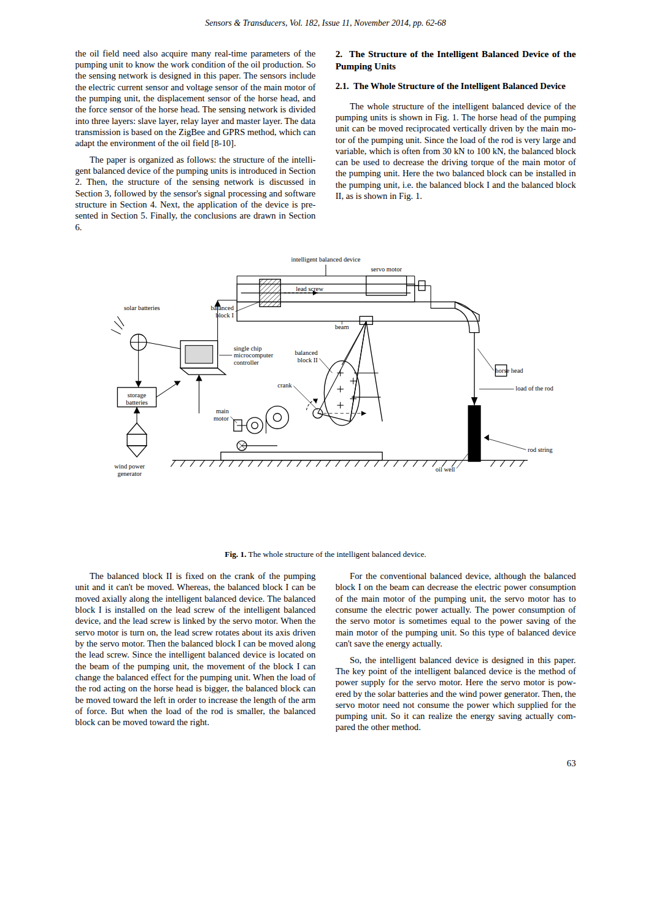Sensors & Transducers, Vol. 182, Issue 11, November 2014, pp. 62-68
the oil field need also acquire many real-time parameters of the pumping unit to know the work condition of the oil production. So the sensing network is designed in this paper. The sensors include the electric current sensor and voltage sensor of the main motor of the pumping unit, the displacement sensor of the horse head, and the force sensor of the horse head. The sensing network is divided into three layers: slave layer, relay layer and master layer. The data transmission is based on the ZigBee and GPRS method, which can adapt the environment of the oil field [8-10].
The paper is organized as follows: the structure of the intelligent balanced device of the pumping units is introduced in Section 2. Then, the structure of the sensing network is discussed in Section 3, followed by the sensor's signal processing and software structure in Section 4. Next, the application of the device is presented in Section 5. Finally, the conclusions are drawn in Section 6.
2. The Structure of the Intelligent Balanced Device of the Pumping Units
2.1. The Whole Structure of the Intelligent Balanced Device
The whole structure of the intelligent balanced device of the pumping units is shown in Fig. 1. The horse head of the pumping unit can be moved reciprocated vertically driven by the main motor of the pumping unit. Since the load of the rod is very large and variable, which is often from 30 kN to 100 kN, the balanced block can be used to decrease the driving torque of the main motor of the pumping unit. Here the two balanced block can be installed in the pumping unit, i.e. the balanced block I and the balanced block II, as is shown in Fig. 1.
intelligent balanced device lead screw balanced block I servo motor beam horse head load of the rod rod string oil well balanced block II crank main motor single chip microcomputer controller solar batteries storage batteries wind power generator
Fig. 1. The whole structure of the intelligent balanced device.
The balanced block II is fixed on the crank of the pumping unit and it can't be moved. Whereas, the balanced block I can be moved axially along the intelligent balanced device. The balanced block I is installed on the lead screw of the intelligent balanced device, and the lead screw is linked by the servo motor. When the servo motor is turn on, the lead screw rotates about its axis driven by the servo motor. Then the balanced block I can be moved along the lead screw. Since the intelligent balanced device is located on the beam of the pumping unit, the movement of the block I can change the balanced effect for the pumping unit. When the load of the rod acting on the horse head is bigger, the balanced block can be moved toward the left in order to increase the length of the arm of force. But when the load of the rod is smaller, the balanced block can be moved toward the right.
For the conventional balanced device, although the balanced block I on the beam can decrease the electric power consumption of the main motor of the pumping unit, the servo motor has to consume the electric power actually. The power consumption of the servo motor is sometimes equal to the power saving of the main motor of the pumping unit. So this type of balanced device can't save the energy actually.
So, the intelligent balanced device is designed in this paper. The key point of the intelligent balanced device is the method of power supply for the servo motor. Here the servo motor is powered by the solar batteries and the wind power generator. Then, the servo motor need not consume the power which supplied for the pumping unit. So it can realize the energy saving actually compared the other method.
63